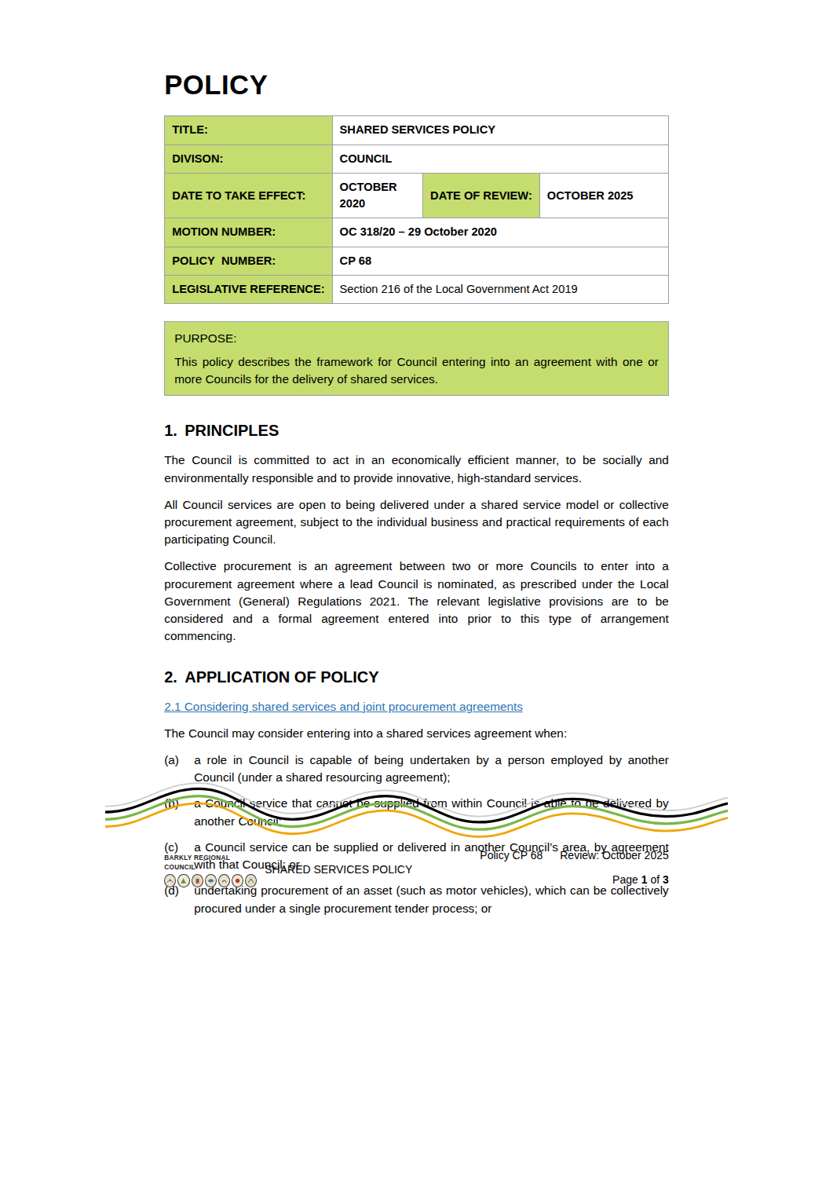POLICY
| TITLE: | SHARED SERVICES POLICY |
| DIVISON: | COUNCIL |
| DATE TO TAKE EFFECT: | OCTOBER 2020 | DATE OF REVIEW: | OCTOBER 2025 |
| MOTION NUMBER: | OC 318/20 – 29 October 2020 |
| POLICY NUMBER: | CP 68 |
| LEGISLATIVE REFERENCE: | Section 216 of the Local Government Act 2019 |
PURPOSE:
This policy describes the framework for Council entering into an agreement with one or more Councils for the delivery of shared services.
1. PRINCIPLES
The Council is committed to act in an economically efficient manner, to be socially and environmentally responsible and to provide innovative, high-standard services.
All Council services are open to being delivered under a shared service model or collective procurement agreement, subject to the individual business and practical requirements of each participating Council.
Collective procurement is an agreement between two or more Councils to enter into a procurement agreement where a lead Council is nominated, as prescribed under the Local Government (General) Regulations 2021. The relevant legislative provisions are to be considered and a formal agreement entered into prior to this type of arrangement commencing.
2. APPLICATION OF POLICY
2.1 Considering shared services and joint procurement agreements
The Council may consider entering into a shared services agreement when:
(a) a role in Council is capable of being undertaken by a person employed by another Council (under a shared resourcing agreement);
(b) a Council service that cannot be supplied from within Council is able to be delivered by another Council;
(c) a Council service can be supplied or delivered in another Council’s area, by agreement with that Council; or
(d) undertaking procurement of an asset (such as motor vehicles), which can be collectively procured under a single procurement tender process; or
BARKLY REGIONAL COUNCIL
SHARED SERVICES POLICY
Policy CP 68Review: October 2025
Page 1 of 3